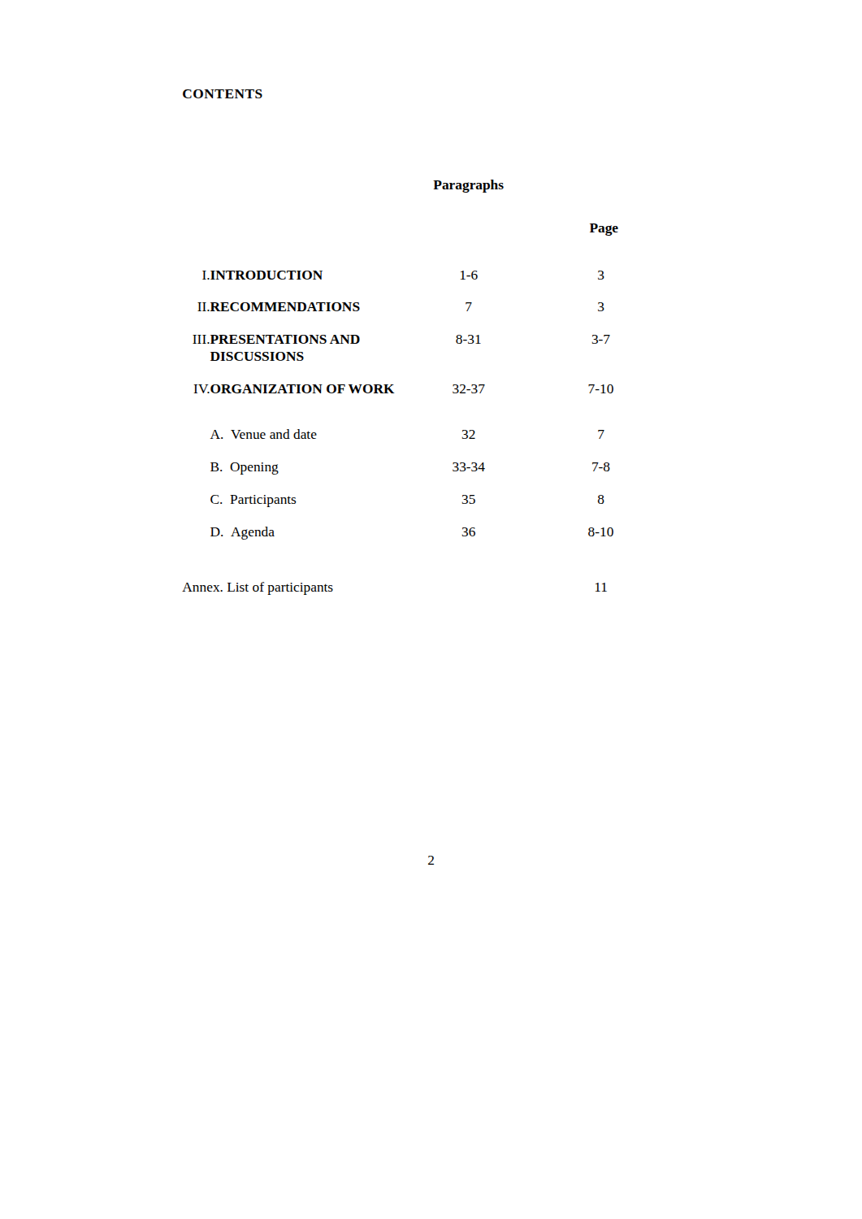Contents
| | Paragraphs | Page |
| --- | --- | --- |
| I. | Introduction | 1-6 | 3 |
| II. | Recommendations | 7 | 3 |
| III. | Presentations and discussions | 8-31 | 3-7 |
| IV. | Organization of work | 32-37 | 7-10 |
| | A. Venue and date | 32 | 7 |
| | B. Opening | 33-34 | 7-8 |
| | C. Participants | 35 | 8 |
| | D. Agenda | 36 | 8-10 |
| Annex. List of participants | | 11 |
2